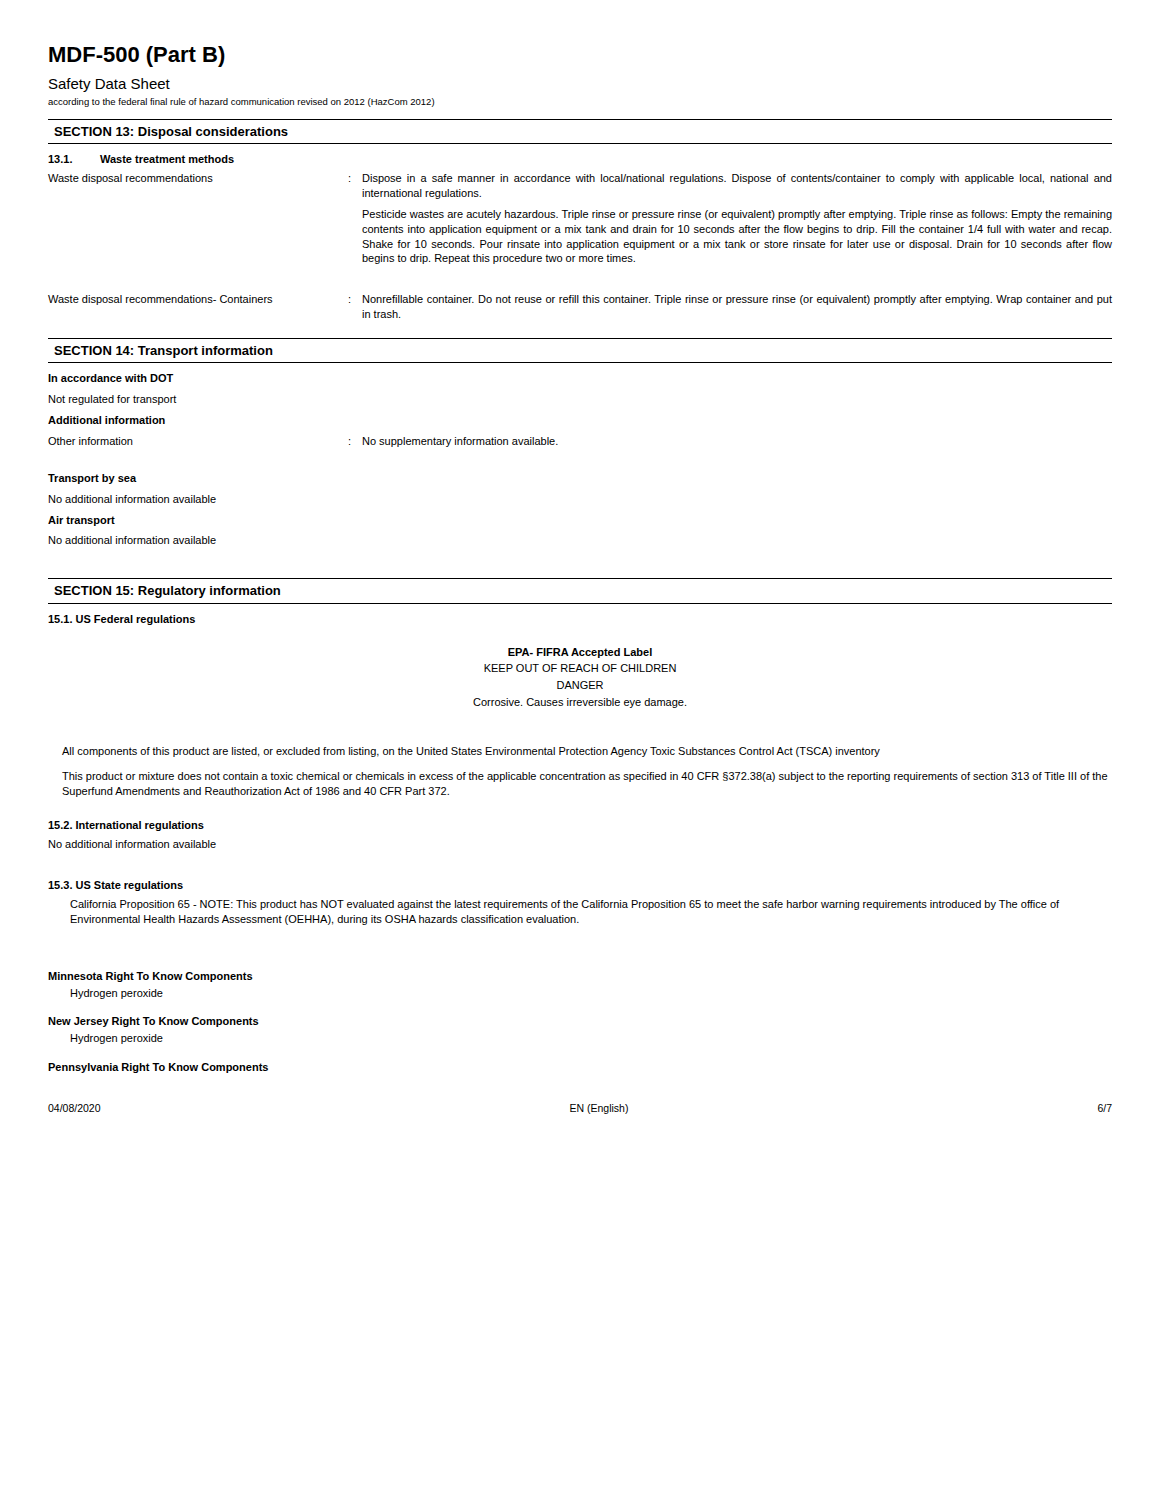MDF-500 (Part B)
Safety Data Sheet
according to the federal final rule of hazard communication revised on 2012 (HazCom 2012)
SECTION 13: Disposal considerations
13.1. Waste treatment methods
| Waste disposal recommendations | : | Dispose in a safe manner in accordance with local/national regulations. Dispose of contents/container to comply with applicable local, national and international regulations. |
| | | Pesticide wastes are acutely hazardous. Triple rinse or pressure rinse (or equivalent) promptly after emptying. Triple rinse as follows: Empty the remaining contents into application equipment or a mix tank and drain for 10 seconds after the flow begins to drip. Fill the container 1/4 full with water and recap. Shake for 10 seconds. Pour rinsate into application equipment or a mix tank or store rinsate for later use or disposal. Drain for 10 seconds after flow begins to drip. Repeat this procedure two or more times. |
| Waste disposal recommendations- Containers | : | Nonrefillable container. Do not reuse or refill this container. Triple rinse or pressure rinse (or equivalent) promptly after emptying. Wrap container and put in trash. |
SECTION 14: Transport information
In accordance with DOT
Not regulated for transport
Additional information
| Other information | : | No supplementary information available. |
Transport by sea
No additional information available
Air transport
No additional information available
SECTION 15: Regulatory information
15.1. US Federal regulations
EPA- FIFRA Accepted Label
KEEP OUT OF REACH OF CHILDREN
DANGER
Corrosive. Causes irreversible eye damage.
All components of this product are listed, or excluded from listing, on the United States Environmental Protection Agency Toxic Substances Control Act (TSCA) inventory
This product or mixture does not contain a toxic chemical or chemicals in excess of the applicable concentration as specified in 40 CFR §372.38(a) subject to the reporting requirements of section 313 of Title III of the Superfund Amendments and Reauthorization Act of 1986 and 40 CFR Part 372.
15.2. International regulations
No additional information available
15.3. US State regulations
California Proposition 65 - NOTE: This product has NOT evaluated against the latest requirements of the California Proposition 65 to meet the safe harbor warning requirements introduced by The office of Environmental Health Hazards Assessment (OEHHA), during its OSHA hazards classification evaluation.
Minnesota Right To Know Components
Hydrogen peroxide
New Jersey Right To Know Components
Hydrogen peroxide
Pennsylvania Right To Know Components
04/08/2020
EN (English)
6/7